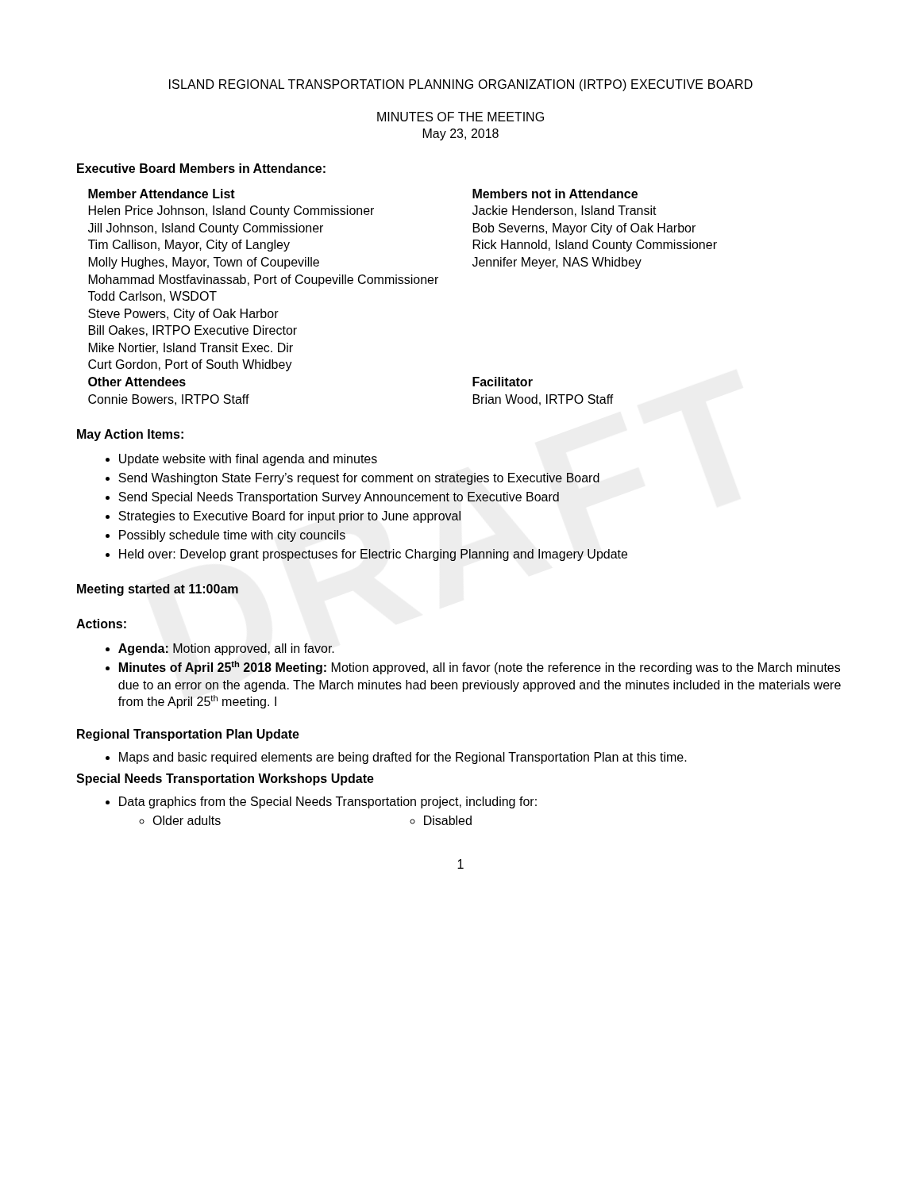DRAFT
ISLAND REGIONAL TRANSPORTATION PLANNING ORGANIZATION (IRTPO) EXECUTIVE BOARD
MINUTES OF THE MEETING
May 23, 2018
Executive Board Members in Attendance:
| Member Attendance List | Members not in Attendance |
| Helen Price Johnson, Island County Commissioner | Jackie Henderson, Island Transit |
| Jill Johnson, Island County Commissioner | Bob Severns, Mayor City of Oak Harbor |
| Tim Callison, Mayor, City of Langley | Rick Hannold, Island County Commissioner |
| Molly Hughes, Mayor, Town of Coupeville | Jennifer Meyer, NAS Whidbey |
| Mohammad Mostfavinassab, Port of Coupeville Commissioner | |
| Todd Carlson, WSDOT | |
| Steve Powers, City of Oak Harbor | |
| Bill Oakes, IRTPO Executive Director | |
| Mike Nortier, Island Transit Exec. Dir | |
| Curt Gordon, Port of South Whidbey | |
| Other Attendees | Facilitator |
| Connie Bowers, IRTPO Staff | Brian Wood, IRTPO Staff |
May Action Items:
Update website with final agenda and minutes
Send Washington State Ferry’s request for comment on strategies to Executive Board
Send Special Needs Transportation Survey Announcement to Executive Board
Strategies to Executive Board for input prior to June approval
Possibly schedule time with city councils
Held over: Develop grant prospectuses for Electric Charging Planning and Imagery Update
Meeting started at 11:00am
Actions:
Agenda: Motion approved, all in favor.
Minutes of April 25th 2018 Meeting: Motion approved, all in favor (note the reference in the recording was to the March minutes due to an error on the agenda. The March minutes had been previously approved and the minutes included in the materials were from the April 25th meeting. I
Regional Transportation Plan Update
Maps and basic required elements are being drafted for the Regional Transportation Plan at this time.
Special Needs Transportation Workshops Update
Data graphics from the Special Needs Transportation project, including for:
Older adults
Disabled
1